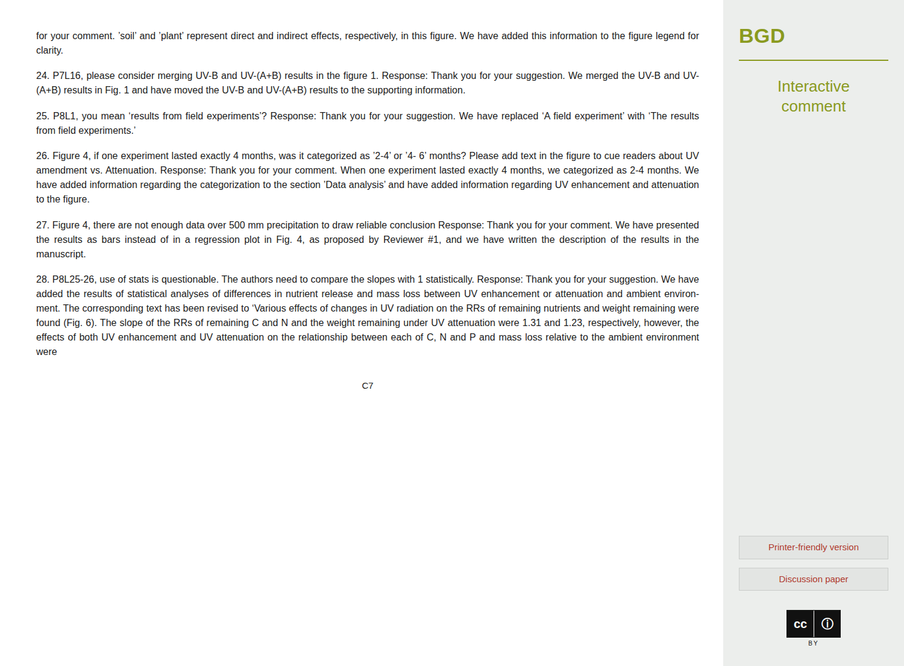for your comment. ’soil’ and ’plant’ represent direct and indirect effects, respectively, in this figure. We have added this information to the figure legend for clarity.
24. P7L16, please consider merging UV-B and UV-(A+B) results in the figure 1. Response: Thank you for your suggestion. We merged the UV-B and UV-(A+B) results in Fig. 1 and have moved the UV-B and UV-(A+B) results to the supporting information.
25. P8L1, you mean ‘results from field experiments’? Response: Thank you for your suggestion. We have replaced ‘A field experiment’ with ‘The results from field experiments.’
26. Figure 4, if one experiment lasted exactly 4 months, was it categorized as ’2-4’ or ’4- 6’ months? Please add text in the figure to cue readers about UV amendment vs. Attenuation. Response: Thank you for your comment. When one experiment lasted exactly 4 months, we categorized as 2-4 months. We have added information regarding the categorization to the section ’Data analysis’ and have added information regarding UV enhancement and attenuation to the figure.
27. Figure 4, there are not enough data over 500 mm precipitation to draw reliable conclusion Response: Thank you for your comment. We have presented the results as bars instead of in a regression plot in Fig. 4, as proposed by Reviewer #1, and we have written the description of the results in the manuscript.
28. P8L25-26, use of stats is questionable. The authors need to compare the slopes with 1 statistically. Response: Thank you for your suggestion. We have added the results of statistical analyses of differences in nutrient release and mass loss between UV enhancement or attenuation and ambient environment. The corresponding text has been revised to ‘Various effects of changes in UV radiation on the RRs of remaining nutrients and weight remaining were found (Fig. 6). The slope of the RRs of remaining C and N and the weight remaining under UV attenuation were 1.31 and 1.23, respectively, however, the effects of both UV enhancement and UV attenuation on the relationship between each of C, N and P and mass loss relative to the ambient environment were
C7
BGD
Interactive
comment
Printer-friendly version Discussion paper
cc ⓘ
BY